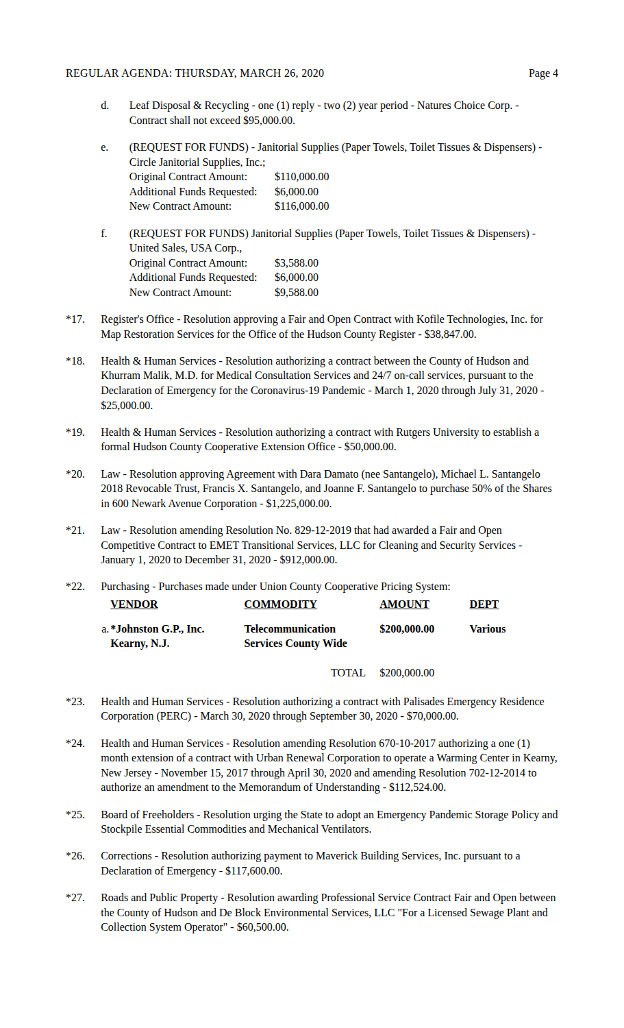REGULAR AGENDA: THURSDAY, MARCH 26, 2020 Page 4
d.
Leaf Disposal & Recycling - one (1) reply - two (2) year period - Natures Choice Corp. - Contract shall not exceed $95,000.00.
e.
(REQUEST FOR FUNDS) - Janitorial Supplies (Paper Towels, Toilet Tissues & Dispensers) - Circle Janitorial Supplies, Inc.;
| Original Contract Amount: | $110,000.00 |
| Additional Funds Requested: | $6,000.00 |
| New Contract Amount: | $116,000.00 |
f.
(REQUEST FOR FUNDS) Janitorial Supplies (Paper Towels, Toilet Tissues & Dispensers) - United Sales, USA Corp.,
| Original Contract Amount: | $3,588.00 |
| Additional Funds Requested: | $6,000.00 |
| New Contract Amount: | $9,588.00 |
*17.
Register's Office - Resolution approving a Fair and Open Contract with Kofile Technologies, Inc. for Map Restoration Services for the Office of the Hudson County Register - $38,847.00.
*18.
Health & Human Services - Resolution authorizing a contract between the County of Hudson and Khurram Malik, M.D. for Medical Consultation Services and 24/7 on-call services, pursuant to the Declaration of Emergency for the Coronavirus-19 Pandemic - March 1, 2020 through July 31, 2020 - $25,000.00.
*19.
Health & Human Services - Resolution authorizing a contract with Rutgers University to establish a formal Hudson County Cooperative Extension Office - $50,000.00.
*20.
Law - Resolution approving Agreement with Dara Damato (nee Santangelo), Michael L. Santangelo 2018 Revocable Trust, Francis X. Santangelo, and Joanne F. Santangelo to purchase 50% of the Shares in 600 Newark Avenue Corporation - $1,225,000.00.
*21.
Law - Resolution amending Resolution No. 829-12-2019 that had awarded a Fair and Open Competitive Contract to EMET Transitional Services, LLC for Cleaning and Security Services - January 1, 2020 to December 31, 2020 - $912,000.00.
*22.
Purchasing - Purchases made under Union County Cooperative Pricing System:
| | VENDOR | COMMODITY | AMOUNT | DEPT |
| --- | --- | --- | --- | --- |
| a. | *Johnston G.P., Inc. Kearny, N.J. | Telecommunication Services County Wide | $200,000.00 | Various |
| | | TOTAL | $200,000.00 | |
*23.
Health and Human Services - Resolution authorizing a contract with Palisades Emergency Residence Corporation (PERC) - March 30, 2020 through September 30, 2020 - $70,000.00.
*24.
Health and Human Services - Resolution amending Resolution 670-10-2017 authorizing a one (1) month extension of a contract with Urban Renewal Corporation to operate a Warming Center in Kearny, New Jersey - November 15, 2017 through April 30, 2020 and amending Resolution 702-12-2014 to authorize an amendment to the Memorandum of Understanding - $112,524.00.
*25.
Board of Freeholders - Resolution urging the State to adopt an Emergency Pandemic Storage Policy and Stockpile Essential Commodities and Mechanical Ventilators.
*26.
Corrections - Resolution authorizing payment to Maverick Building Services, Inc. pursuant to a Declaration of Emergency - $117,600.00.
*27.
Roads and Public Property - Resolution awarding Professional Service Contract Fair and Open between the County of Hudson and De Block Environmental Services, LLC "For a Licensed Sewage Plant and Collection System Operator" - $60,500.00.